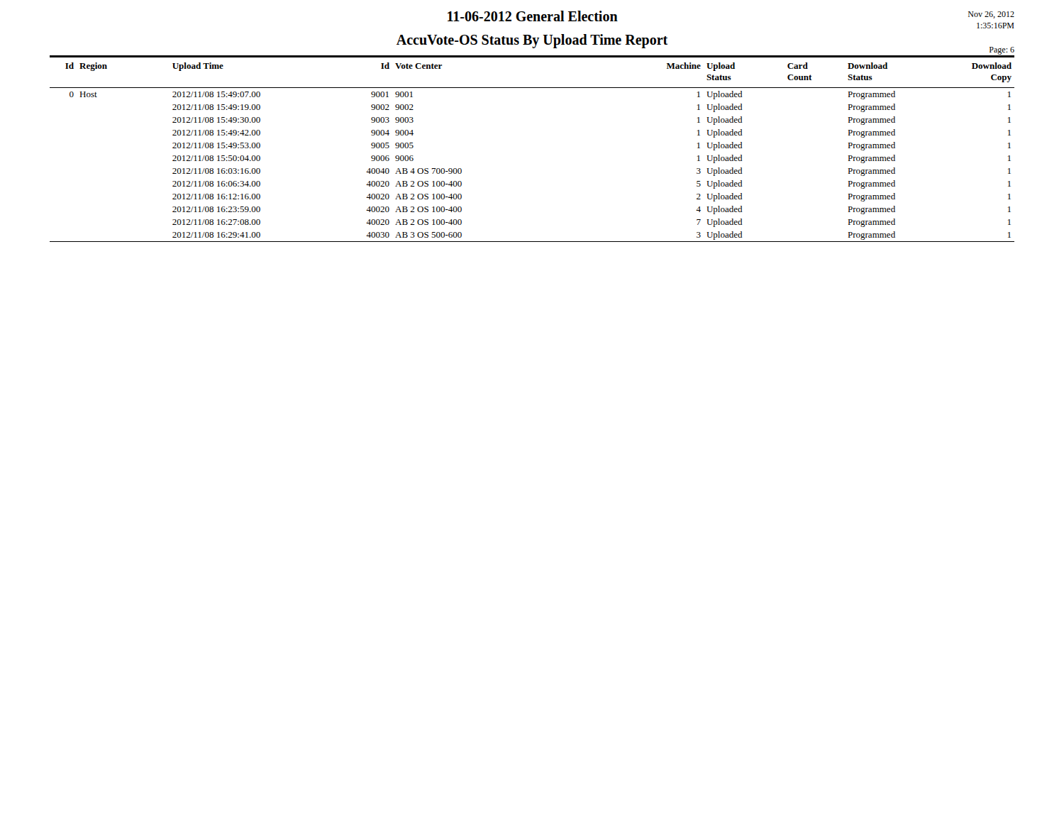Nov 26, 2012
1:35:16PM
Page: 6
11-06-2012 General Election
AccuVote-OS Status By Upload Time Report
| Id | Region | Upload Time | Id | Vote Center | Machine | Upload Status | Card Count | Download Status | Download Copy |
| --- | --- | --- | --- | --- | --- | --- | --- | --- | --- |
| 0 | Host | 2012/11/08 15:49:07.00 | 9001 | 9001 | 1 | Uploaded | | Programmed | 1 |
| | | 2012/11/08 15:49:19.00 | 9002 | 9002 | 1 | Uploaded | | Programmed | 1 |
| | | 2012/11/08 15:49:30.00 | 9003 | 9003 | 1 | Uploaded | | Programmed | 1 |
| | | 2012/11/08 15:49:42.00 | 9004 | 9004 | 1 | Uploaded | | Programmed | 1 |
| | | 2012/11/08 15:49:53.00 | 9005 | 9005 | 1 | Uploaded | | Programmed | 1 |
| | | 2012/11/08 15:50:04.00 | 9006 | 9006 | 1 | Uploaded | | Programmed | 1 |
| | | 2012/11/08 16:03:16.00 | 40040 | AB 4 OS 700-900 | 3 | Uploaded | | Programmed | 1 |
| | | 2012/11/08 16:06:34.00 | 40020 | AB 2 OS 100-400 | 5 | Uploaded | | Programmed | 1 |
| | | 2012/11/08 16:12:16.00 | 40020 | AB 2 OS 100-400 | 2 | Uploaded | | Programmed | 1 |
| | | 2012/11/08 16:23:59.00 | 40020 | AB 2 OS 100-400 | 4 | Uploaded | | Programmed | 1 |
| | | 2012/11/08 16:27:08.00 | 40020 | AB 2 OS 100-400 | 7 | Uploaded | | Programmed | 1 |
| | | 2012/11/08 16:29:41.00 | 40030 | AB 3 OS 500-600 | 3 | Uploaded | | Programmed | 1 |